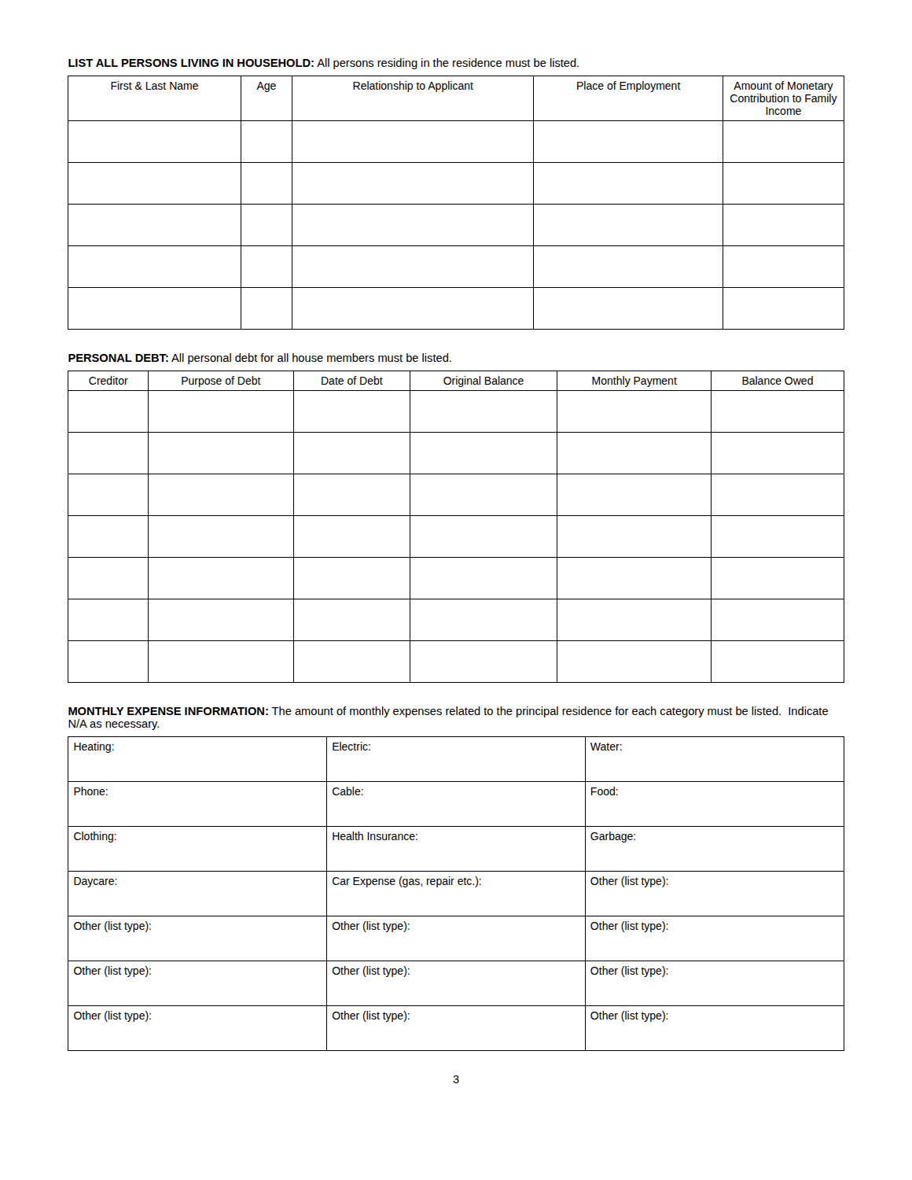LIST ALL PERSONS LIVING IN HOUSEHOLD: All persons residing in the residence must be listed.
| First & Last Name | Age | Relationship to Applicant | Place of Employment | Amount of Monetary Contribution to Family Income |
| --- | --- | --- | --- | --- |
PERSONAL DEBT: All personal debt for all house members must be listed.
| Creditor | Purpose of Debt | Date of Debt | Original Balance | Monthly Payment | Balance Owed |
| --- | --- | --- | --- | --- | --- |
MONTHLY EXPENSE INFORMATION: The amount of monthly expenses related to the principal residence for each category must be listed. Indicate N/A as necessary.
| Heating: | Electric: | Water: |
| Phone: | Cable: | Food: |
| Clothing: | Health Insurance: | Garbage: |
| Daycare: | Car Expense (gas, repair etc.): | Other (list type): |
| Other (list type): | Other (list type): | Other (list type): |
| Other (list type): | Other (list type): | Other (list type): |
| Other (list type): | Other (list type): | Other (list type): |
3